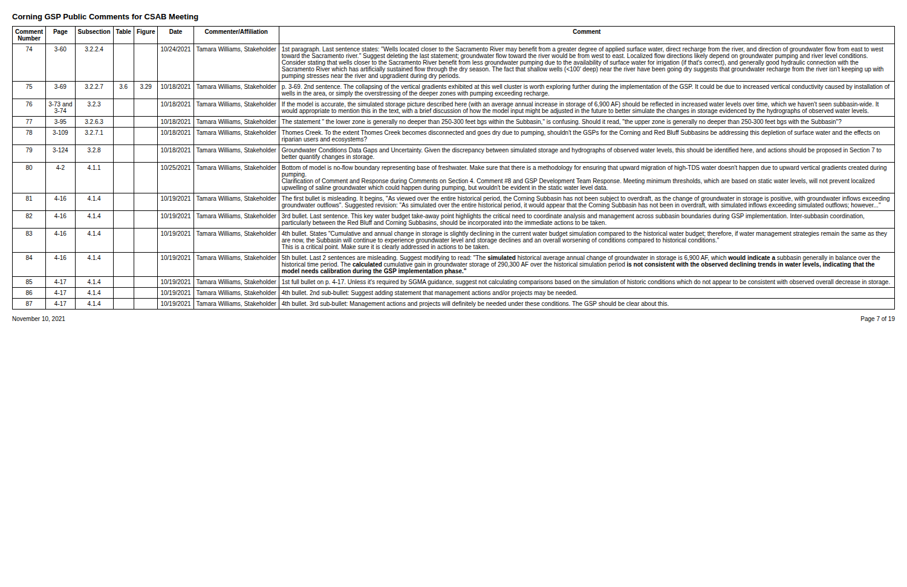Corning GSP Public Comments for CSAB Meeting
| Comment Number | Page | Subsection | Table | Figure | Date | Commenter/Affiliation | Comment |
| --- | --- | --- | --- | --- | --- | --- | --- |
| 74 | 3-60 | 3.2.2.4 | | | 10/24/2021 | Tamara Williams, Stakeholder | 1st paragraph. Last sentence states: "Wells located closer to the Sacramento River may benefit from a greater degree of applied surface water, direct recharge from the river, and direction of groundwater flow from east to west toward the Sacramento river." Suggest deleting the last statement; groundwater flow toward the river would be from west to east. Localized flow directions likely depend on groundwater pumping and river level conditions. Consider stating that wells closer to the Sacramento River benefit from less groundwater pumping due to the availability of surface water for irrigation (if that's correct), and generally good hydraulic connection with the Sacramento River which has artificially sustained flow through the dry season. The fact that shallow wells (<100' deep) near the river have been going dry suggests that groundwater recharge from the river isn't keeping up with pumping stresses near the river and upgradient during dry periods. |
| 75 | 3-69 | 3.2.2.7 | 3.6 | 3.29 | 10/18/2021 | Tamara Williams, Stakeholder | p. 3-69. 2nd sentence. The collapsing of the vertical gradients exhibited at this well cluster is worth exploring further during the implementation of the GSP. It could be due to increased vertical conductivity caused by installation of wells in the area, or simply the overstressing of the deeper zones with pumping exceeding recharge. |
| 76 | 3-73 and 3-74 | 3.2.3 | | | 10/18/2021 | Tamara Williams, Stakeholder | If the model is accurate, the simulated storage picture described here (with an average annual increase in storage of 6,900 AF) should be reflected in increased water levels over time, which we haven't seen subbasin-wide. It would appropriate to mention this in the text, with a brief discussion of how the model input might be adjusted in the future to better simulate the changes in storage evidenced by the hydrographs of observed water levels. |
| 77 | 3-95 | 3.2.6.3 | | | 10/18/2021 | Tamara Williams, Stakeholder | The statement " the lower zone is generally no deeper than 250-300 feet bgs within the Subbasin," is confusing. Should it read, "the upper zone is generally no deeper than 250-300 feet bgs with the Subbasin"? |
| 78 | 3-109 | 3.2.7.1 | | | 10/18/2021 | Tamara Williams, Stakeholder | Thomes Creek. To the extent Thomes Creek becomes disconnected and goes dry due to pumping, shouldn't the GSPs for the Corning and Red Bluff Subbasins be addressing this depletion of surface water and the effects on riparian users and ecosystems? |
| 79 | 3-124 | 3.2.8 | | | 10/18/2021 | Tamara Williams, Stakeholder | Groundwater Conditions Data Gaps and Uncertainty. Given the discrepancy between simulated storage and hydrographs of observed water levels, this should be identified here, and actions should be proposed in Section 7 to better quantify changes in storage. |
| 80 | 4-2 | 4.1.1 | | | 10/25/2021 | Tamara Williams, Stakeholder | Bottom of model is no-flow boundary representing base of freshwater. Make sure that there is a methodology for ensuring that upward migration of high-TDS water doesn't happen due to upward vertical gradients created during pumping. Clarification of Comment and Response during Comments on Section 4. Comment #8 and GSP Development Team Response. Meeting minimum thresholds, which are based on static water levels, will not prevent localized upwelling of saline groundwater which could happen during pumping, but wouldn't be evident in the static water level data. |
| 81 | 4-16 | 4.1.4 | | | 10/19/2021 | Tamara Williams, Stakeholder | The first bullet is misleading. It begins, "As viewed over the entire historical period, the Corning Subbasin has not been subject to overdraft, as the change of groundwater in storage is positive, with groundwater inflows exceeding groundwater outflows". Suggested revision: "As simulated over the entire historical period, it would appear that the Corning Subbasin has not been in overdraft, with simulated inflows exceeding simulated outflows; however..." |
| 82 | 4-16 | 4.1.4 | | | 10/19/2021 | Tamara Williams, Stakeholder | 3rd bullet. Last sentence. This key water budget take-away point highlights the critical need to coordinate analysis and management across subbasin boundaries during GSP implementation. Inter-subbasin coordination, particularly between the Red Bluff and Corning Subbasins, should be incorporated into the immediate actions to be taken. |
| 83 | 4-16 | 4.1.4 | | | 10/19/2021 | Tamara Williams, Stakeholder | 4th bullet. States "Cumulative and annual change in storage is slightly declining in the current water budget simulation compared to the historical water budget; therefore, if water management strategies remain the same as they are now, the Subbasin will continue to experience groundwater level and storage declines and an overall worsening of conditions compared to historical conditions." This is a critical point. Make sure it is clearly addressed in actions to be taken. |
| 84 | 4-16 | 4.1.4 | | | 10/19/2021 | Tamara Williams, Stakeholder | 5th bullet. Last 2 sentences are misleading. Suggest modifying to read: "The simulated historical average annual change of groundwater in storage is 6,900 AF, which would indicate a subbasin generally in balance over the historical time period. The calculated cumulative gain in groundwater storage of 290,300 AF over the historical simulation period is not consistent with the observed declining trends in water levels, indicating that the model needs calibration during the GSP implementation phase." |
| 85 | 4-17 | 4.1.4 | | | 10/19/2021 | Tamara Williams, Stakeholder | 1st full bullet on p. 4-17. Unless it's required by SGMA guidance, suggest not calculating comparisons based on the simulation of historic conditions which do not appear to be consistent with observed overall decrease in storage. |
| 86 | 4-17 | 4.1.4 | | | 10/19/2021 | Tamara Williams, Stakeholder | 4th bullet. 2nd sub-bullet: Suggest adding statement that management actions and/or projects may be needed. |
| 87 | 4-17 | 4.1.4 | | | 10/19/2021 | Tamara Williams, Stakeholder | 4th bullet. 3rd sub-bullet: Management actions and projects will definitely be needed under these conditions. The GSP should be clear about this. |
November 10, 2021 Page 7 of 19